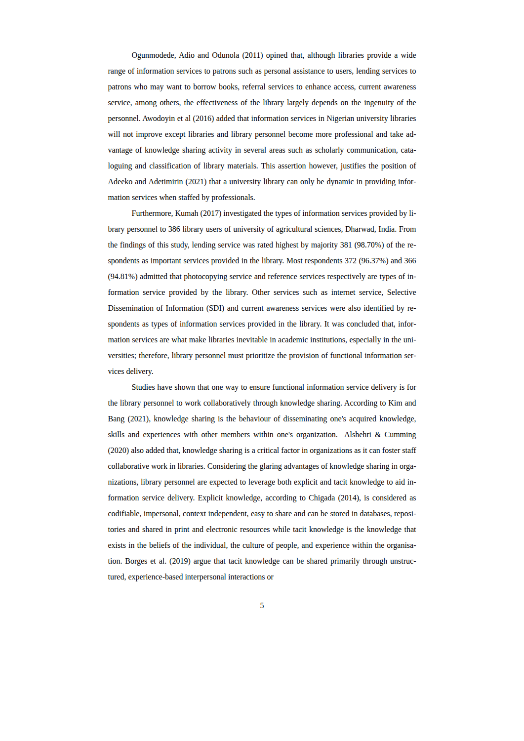Ogunmodede, Adio and Odunola (2011) opined that, although libraries provide a wide range of information services to patrons such as personal assistance to users, lending services to patrons who may want to borrow books, referral services to enhance access, current awareness service, among others, the effectiveness of the library largely depends on the ingenuity of the personnel. Awodoyin et al (2016) added that information services in Nigerian university libraries will not improve except libraries and library personnel become more professional and take advantage of knowledge sharing activity in several areas such as scholarly communication, cataloguing and classification of library materials. This assertion however, justifies the position of Adeeko and Adetimirin (2021) that a university library can only be dynamic in providing information services when staffed by professionals.
Furthermore, Kumah (2017) investigated the types of information services provided by library personnel to 386 library users of university of agricultural sciences, Dharwad, India. From the findings of this study, lending service was rated highest by majority 381 (98.70%) of the respondents as important services provided in the library. Most respondents 372 (96.37%) and 366 (94.81%) admitted that photocopying service and reference services respectively are types of information service provided by the library. Other services such as internet service, Selective Dissemination of Information (SDI) and current awareness services were also identified by respondents as types of information services provided in the library. It was concluded that, information services are what make libraries inevitable in academic institutions, especially in the universities; therefore, library personnel must prioritize the provision of functional information services delivery.
Studies have shown that one way to ensure functional information service delivery is for the library personnel to work collaboratively through knowledge sharing. According to Kim and Bang (2021), knowledge sharing is the behaviour of disseminating one's acquired knowledge, skills and experiences with other members within one's organization. Alshehri & Cumming (2020) also added that, knowledge sharing is a critical factor in organizations as it can foster staff collaborative work in libraries. Considering the glaring advantages of knowledge sharing in organizations, library personnel are expected to leverage both explicit and tacit knowledge to aid information service delivery. Explicit knowledge, according to Chigada (2014), is considered as codifiable, impersonal, context independent, easy to share and can be stored in databases, repositories and shared in print and electronic resources while tacit knowledge is the knowledge that exists in the beliefs of the individual, the culture of people, and experience within the organisation. Borges et al. (2019) argue that tacit knowledge can be shared primarily through unstructured, experience-based interpersonal interactions or
5